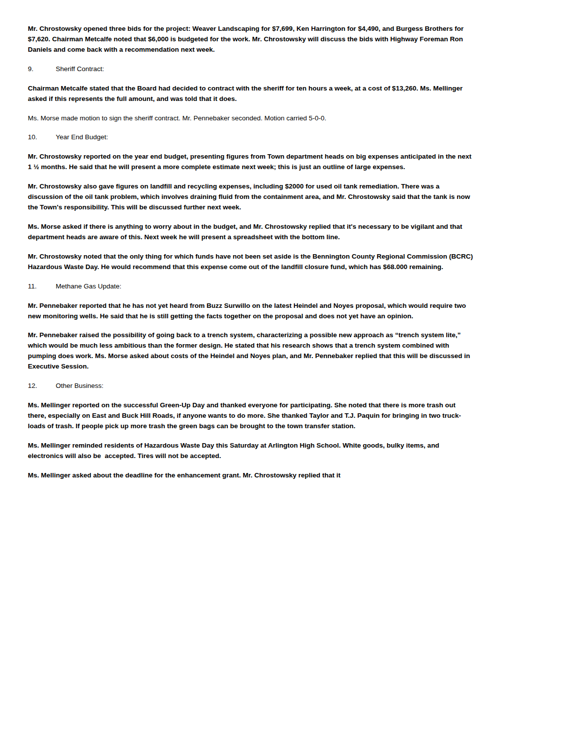Mr. Chrostowsky opened three bids for the project: Weaver Landscaping for $7,699, Ken Harrington for $4,490, and Burgess Brothers for $7,620. Chairman Metcalfe noted that $6,000 is budgeted for the work. Mr. Chrostowsky will discuss the bids with Highway Foreman Ron Daniels and come back with a recommendation next week.
9. Sheriff Contract:
Chairman Metcalfe stated that the Board had decided to contract with the sheriff for ten hours a week, at a cost of $13,260. Ms. Mellinger asked if this represents the full amount, and was told that it does.
Ms. Morse made motion to sign the sheriff contract. Mr. Pennebaker seconded. Motion carried 5-0-0.
10. Year End Budget:
Mr. Chrostowsky reported on the year end budget, presenting figures from Town department heads on big expenses anticipated in the next 1 ½ months. He said that he will present a more complete estimate next week; this is just an outline of large expenses.
Mr. Chrostowsky also gave figures on landfill and recycling expenses, including $2000 for used oil tank remediation. There was a discussion of the oil tank problem, which involves draining fluid from the containment area, and Mr. Chrostowsky said that the tank is now the Town's responsibility. This will be discussed further next week.
Ms. Morse asked if there is anything to worry about in the budget, and Mr. Chrostowsky replied that it's necessary to be vigilant and that department heads are aware of this. Next week he will present a spreadsheet with the bottom line.
Mr. Chrostowsky noted that the only thing for which funds have not been set aside is the Bennington County Regional Commission (BCRC) Hazardous Waste Day. He would recommend that this expense come out of the landfill closure fund, which has $68.000 remaining.
11. Methane Gas Update:
Mr. Pennebaker reported that he has not yet heard from Buzz Surwillo on the latest Heindel and Noyes proposal, which would require two new monitoring wells. He said that he is still getting the facts together on the proposal and does not yet have an opinion.
Mr. Pennebaker raised the possibility of going back to a trench system, characterizing a possible new approach as “trench system lite,” which would be much less ambitious than the former design. He stated that his research shows that a trench system combined with pumping does work. Ms. Morse asked about costs of the Heindel and Noyes plan, and Mr. Pennebaker replied that this will be discussed in Executive Session.
12. Other Business:
Ms. Mellinger reported on the successful Green-Up Day and thanked everyone for participating. She noted that there is more trash out there, especially on East and Buck Hill Roads, if anyone wants to do more. She thanked Taylor and T.J. Paquin for bringing in two truck-loads of trash. If people pick up more trash the green bags can be brought to the town transfer station.
Ms. Mellinger reminded residents of Hazardous Waste Day this Saturday at Arlington High School. White goods, bulky items, and electronics will also be accepted. Tires will not be accepted.
Ms. Mellinger asked about the deadline for the enhancement grant. Mr. Chrostowsky replied that it